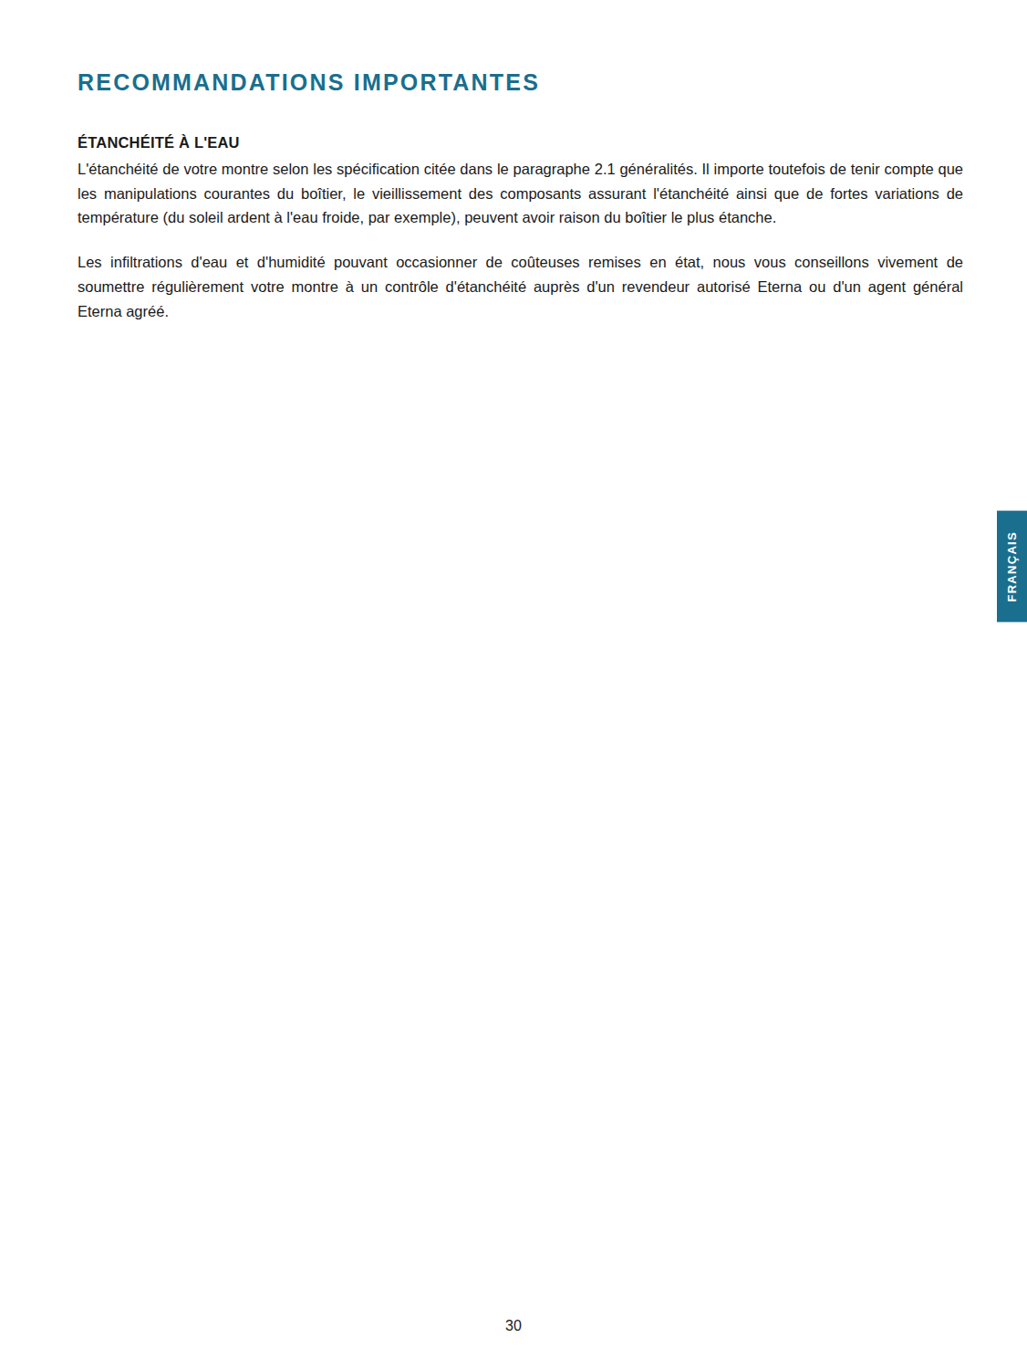RECOMMANDATIONS IMPORTANTES
ÉTANCHÉITÉ À L'EAU
L'étanchéité de votre montre selon les spécification citée dans le paragraphe 2.1 généralités. Il importe toutefois de tenir compte que les manipulations courantes du boîtier, le vieillissement des composants assurant l'étanchéité ainsi que de fortes variations de température (du soleil ardent à l'eau froide, par exemple), peuvent avoir raison du boîtier le plus étanche.
Les infiltrations d'eau et d'humidité pouvant occasionner de coûteuses remises en état, nous vous conseillons vivement de soumettre régulièrement votre montre à un contrôle d'étanchéité auprès d'un revendeur autorisé Eterna ou d'un agent général Eterna agréé.
FRANÇAIS
30